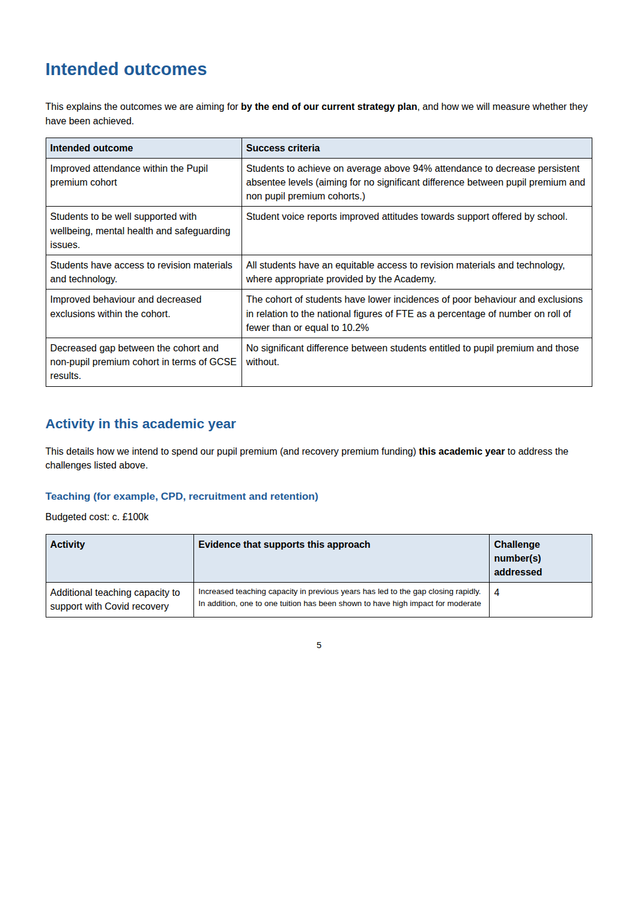Intended outcomes
This explains the outcomes we are aiming for by the end of our current strategy plan, and how we will measure whether they have been achieved.
| Intended outcome | Success criteria |
| --- | --- |
| Improved attendance within the Pupil premium cohort | Students to achieve on average above 94% attendance to decrease persistent absentee levels (aiming for no significant difference between pupil premium and non pupil premium cohorts.) |
| Students to be well supported with wellbeing, mental health and safeguarding issues. | Student voice reports improved attitudes towards support offered by school. |
| Students have access to revision materials and technology. | All students have an equitable access to revision materials and technology, where appropriate provided by the Academy. |
| Improved behaviour and decreased exclusions within the cohort. | The cohort of students have lower incidences of poor behaviour and exclusions in relation to the national figures of FTE as a percentage of number on roll of fewer than or equal to 10.2% |
| Decreased gap between the cohort and non-pupil premium cohort in terms of GCSE results. | No significant difference between students entitled to pupil premium and those without. |
Activity in this academic year
This details how we intend to spend our pupil premium (and recovery premium funding) this academic year to address the challenges listed above.
Teaching (for example, CPD, recruitment and retention)
Budgeted cost: c. £100k
| Activity | Evidence that supports this approach | Challenge number(s) addressed |
| --- | --- | --- |
| Additional teaching capacity to support with Covid recovery | Increased teaching capacity in previous years has led to the gap closing rapidly. In addition, one to one tuition has been shown to have high impact for moderate | 4 |
5